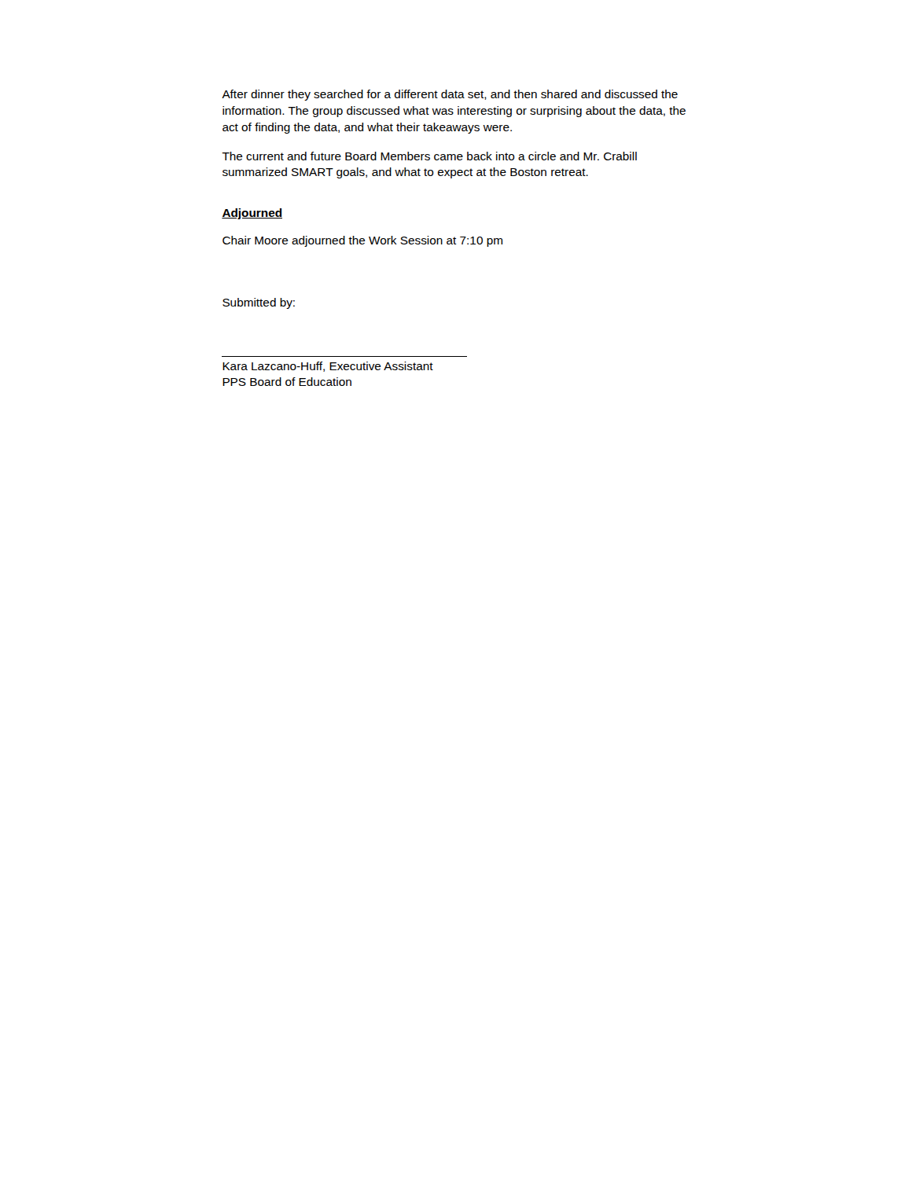After dinner they searched for a different data set, and then shared and discussed the information. The group discussed what was interesting or surprising about the data, the act of finding the data, and what their takeaways were.
The current and future Board Members came back into a circle and Mr. Crabill summarized SMART goals, and what to expect at the Boston retreat.
Adjourned
Chair Moore adjourned the Work Session at 7:10 pm
Submitted by:
Kara Lazcano-Huff, Executive Assistant
PPS Board of Education